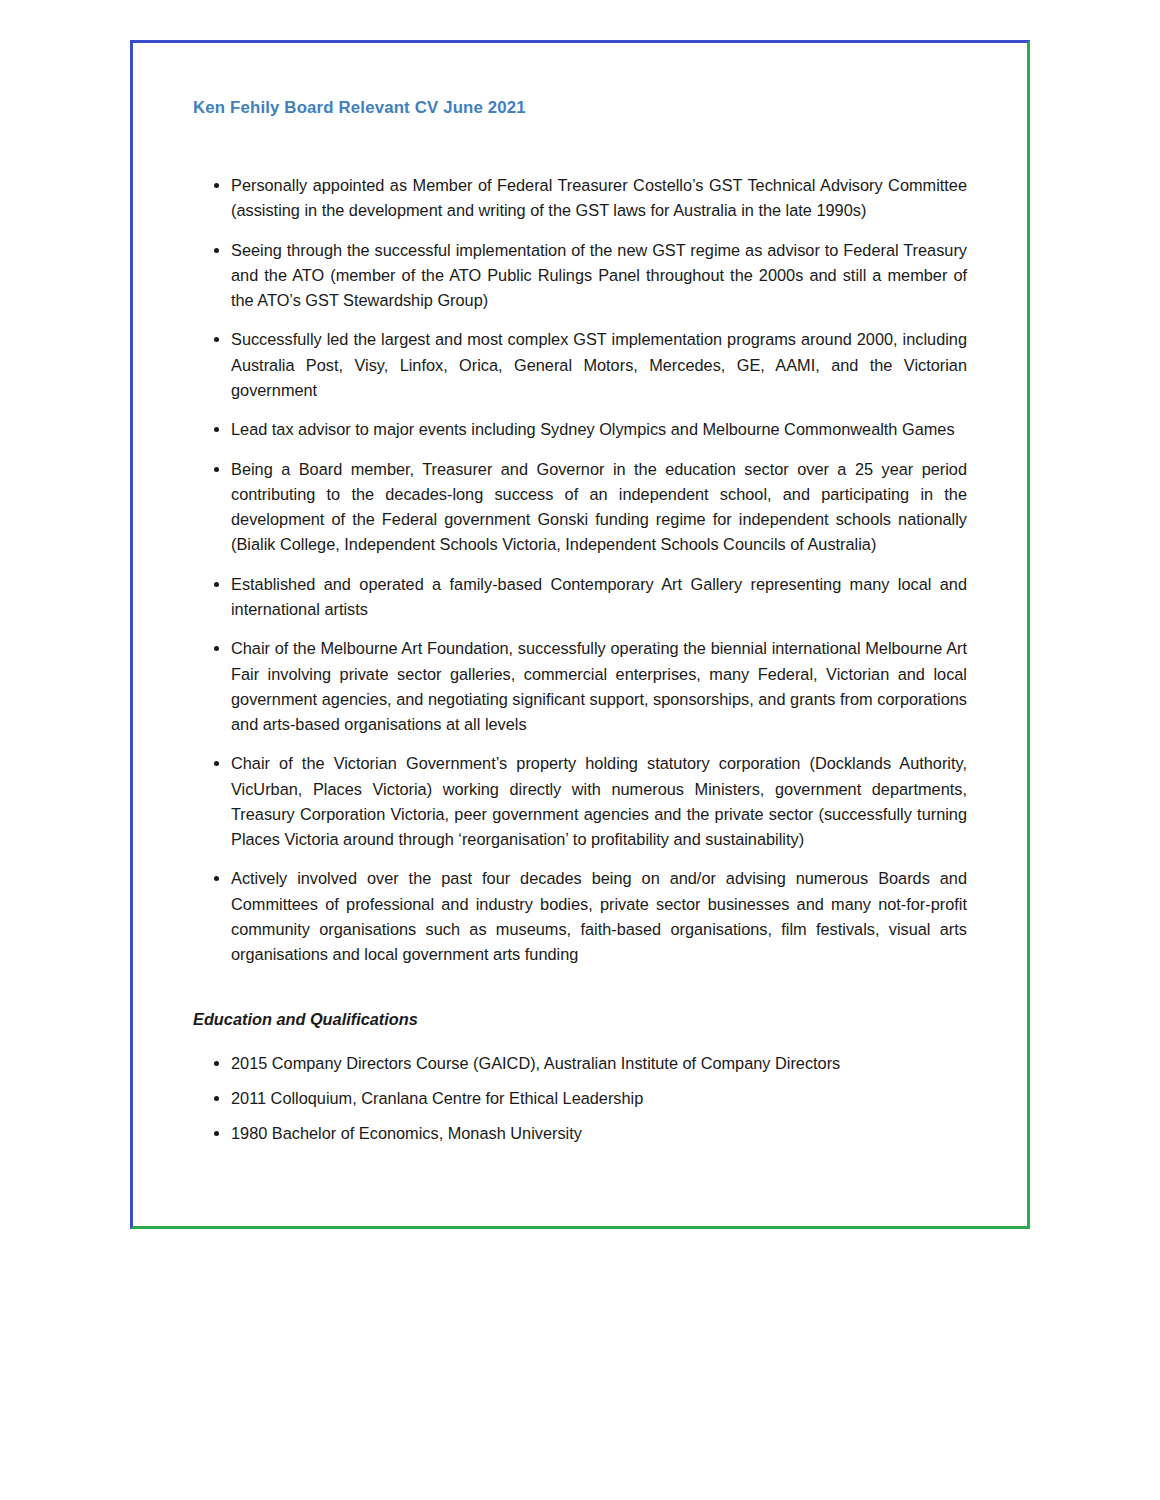Ken Fehily Board Relevant CV June 2021
Personally appointed as Member of Federal Treasurer Costello’s GST Technical Advisory Committee (assisting in the development and writing of the GST laws for Australia in the late 1990s)
Seeing through the successful implementation of the new GST regime as advisor to Federal Treasury and the ATO (member of the ATO Public Rulings Panel throughout the 2000s and still a member of the ATO’s GST Stewardship Group)
Successfully led the largest and most complex GST implementation programs around 2000, including Australia Post, Visy, Linfox, Orica, General Motors, Mercedes, GE, AAMI, and the Victorian government
Lead tax advisor to major events including Sydney Olympics and Melbourne Commonwealth Games
Being a Board member, Treasurer and Governor in the education sector over a 25 year period contributing to the decades-long success of an independent school, and participating in the development of the Federal government Gonski funding regime for independent schools nationally (Bialik College, Independent Schools Victoria, Independent Schools Councils of Australia)
Established and operated a family-based Contemporary Art Gallery representing many local and international artists
Chair of the Melbourne Art Foundation, successfully operating the biennial international Melbourne Art Fair involving private sector galleries, commercial enterprises, many Federal, Victorian and local government agencies, and negotiating significant support, sponsorships, and grants from corporations and arts-based organisations at all levels
Chair of the Victorian Government’s property holding statutory corporation (Docklands Authority, VicUrban, Places Victoria) working directly with numerous Ministers, government departments, Treasury Corporation Victoria, peer government agencies and the private sector (successfully turning Places Victoria around through ‘reorganisation’ to profitability and sustainability)
Actively involved over the past four decades being on and/or advising numerous Boards and Committees of professional and industry bodies, private sector businesses and many not-for-profit community organisations such as museums, faith-based organisations, film festivals, visual arts organisations and local government arts funding
Education and Qualifications
2015 Company Directors Course (GAICD), Australian Institute of Company Directors
2011 Colloquium, Cranlana Centre for Ethical Leadership
1980 Bachelor of Economics, Monash University